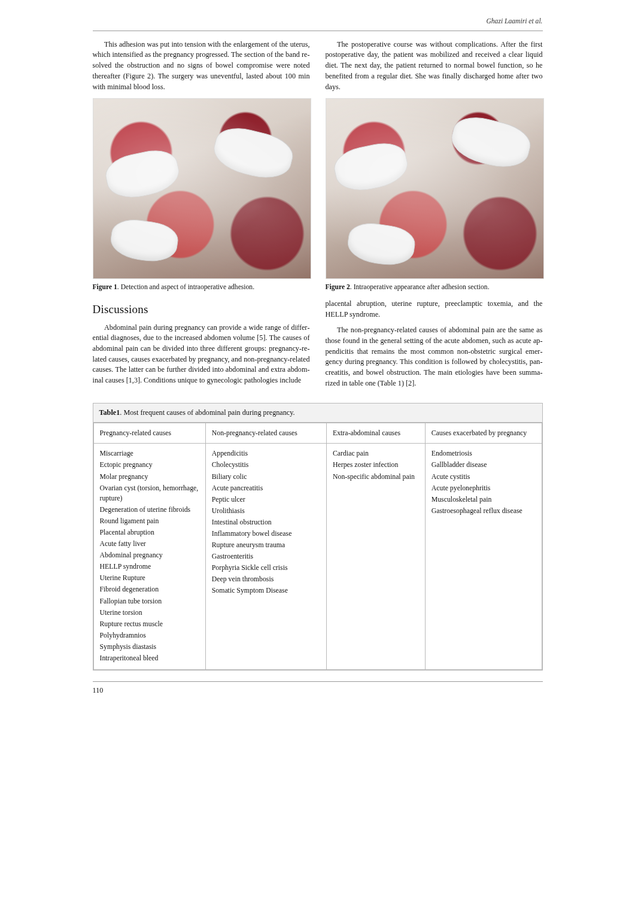Ghazi Laamiri et al.
This adhesion was put into tension with the enlargement of the uterus, which intensified as the pregnancy progressed. The section of the band resolved the obstruction and no signs of bowel compromise were noted thereafter (Figure 2). The surgery was uneventful, lasted about 100 min with minimal blood loss.
Figure 1. Detection and aspect of intraoperative adhesion.
Discussions
Abdominal pain during pregnancy can provide a wide range of differential diagnoses, due to the increased abdomen volume [5]. The causes of abdominal pain can be divided into three different groups: pregnancy-related causes, causes exacerbated by pregnancy, and non-pregnancy-related causes. The latter can be further divided into abdominal and extra abdominal causes [1,3]. Conditions unique to gynecologic pathologies include
The postoperative course was without complications. After the first postoperative day, the patient was mobilized and received a clear liquid diet. The next day, the patient returned to normal bowel function, so he benefited from a regular diet. She was finally discharged home after two days.
Figure 2. Intraoperative appearance after adhesion section.
placental abruption, uterine rupture, preeclamptic toxemia, and the HELLP syndrome.
The non-pregnancy-related causes of abdominal pain are the same as those found in the general setting of the acute abdomen, such as acute appendicitis that remains the most common non-obstetric surgical emergency during pregnancy. This condition is followed by cholecystitis, pancreatitis, and bowel obstruction. The main etiologies have been summarized in table one (Table 1) [2].
Table1. Most frequent causes of abdominal pain during pregnancy.
| Pregnancy-related causes | Non-pregnancy-related causes | Extra-abdominal causes | Causes exacerbated by pregnancy |
| --- | --- | --- | --- |
| Miscarriage Ectopic pregnancy Molar pregnancy Ovarian cyst (torsion, hemorrhage, rupture) Degeneration of uterine fibroids Round ligament pain Placental abruption Acute fatty liver Abdominal pregnancy HELLP syndrome Uterine Rupture Fibroid degeneration Fallopian tube torsion Uterine torsion Rupture rectus muscle Polyhydramnios Symphysis diastasis Intraperitoneal bleed | Appendicitis Cholecystitis Biliary colic Acute pancreatitis Peptic ulcer Urolithiasis Intestinal obstruction Inflammatory bowel disease Rupture aneurysm trauma Gastroenteritis Porphyria Sickle cell crisis Deep vein thrombosis Somatic Symptom Disease | Cardiac pain Herpes zoster infection Non-specific abdominal pain | Endometriosis Gallbladder disease Acute cystitis Acute pyelonephritis Musculoskeletal pain Gastroesophageal reflux disease |
110